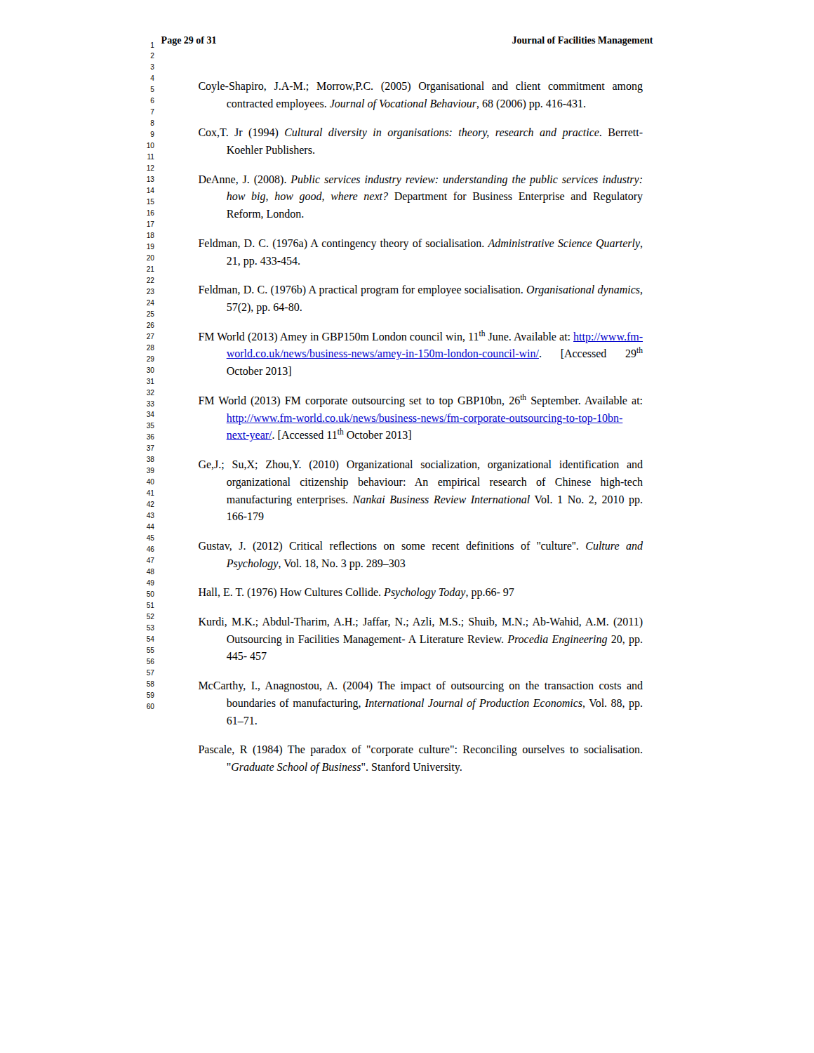1
2
3
4
5
6
7
8
9
10
11
12
13
14
15
16
17
18
19
20
21
22
23
24
25
26
27
28
29
30
31
32
33
34
35
36
37
38
39
40
41
42
43
44
45
46
47
48
49
50
51
52
53
54
55
56
57
58
59
60
Page 29 of 31
Journal of Facilities Management
Coyle-Shapiro, J.A-M.; Morrow,P.C. (2005) Organisational and client commitment among contracted employees. Journal of Vocational Behaviour, 68 (2006) pp. 416-431.
Cox,T. Jr (1994) Cultural diversity in organisations: theory, research and practice. Berrett-Koehler Publishers.
DeAnne, J. (2008). Public services industry review: understanding the public services industry: how big, how good, where next? Department for Business Enterprise and Regulatory Reform, London.
Feldman, D. C. (1976a) A contingency theory of socialisation. Administrative Science Quarterly, 21, pp. 433-454.
Feldman, D. C. (1976b) A practical program for employee socialisation. Organisational dynamics, 57(2), pp. 64-80.
FM World (2013) Amey in GBP150m London council win, 11th June. Available at: http://www.fm-world.co.uk/news/business-news/amey-in-150m-london-council-win/. [Accessed 29th October 2013]
FM World (2013) FM corporate outsourcing set to top GBP10bn, 26th September. Available at: http://www.fm-world.co.uk/news/business-news/fm-corporate-outsourcing-to-top-10bn-next-year/. [Accessed 11th October 2013]
Ge,J.; Su,X; Zhou,Y. (2010) Organizational socialization, organizational identification and organizational citizenship behaviour: An empirical research of Chinese high-tech manufacturing enterprises. Nankai Business Review International Vol. 1 No. 2, 2010 pp. 166-179
Gustav, J. (2012) Critical reflections on some recent definitions of ''culture''. Culture and Psychology, Vol. 18, No. 3 pp. 289–303
Hall, E. T. (1976) How Cultures Collide. Psychology Today, pp.66- 97
Kurdi, M.K.; Abdul-Tharim, A.H.; Jaffar, N.; Azli, M.S.; Shuib, M.N.; Ab-Wahid, A.M. (2011) Outsourcing in Facilities Management- A Literature Review. Procedia Engineering 20, pp. 445- 457
McCarthy, I., Anagnostou, A. (2004) The impact of outsourcing on the transaction costs and boundaries of manufacturing, International Journal of Production Economics, Vol. 88, pp. 61–71.
Pascale, R (1984) The paradox of "corporate culture": Reconciling ourselves to socialisation. "Graduate School of Business". Stanford University.